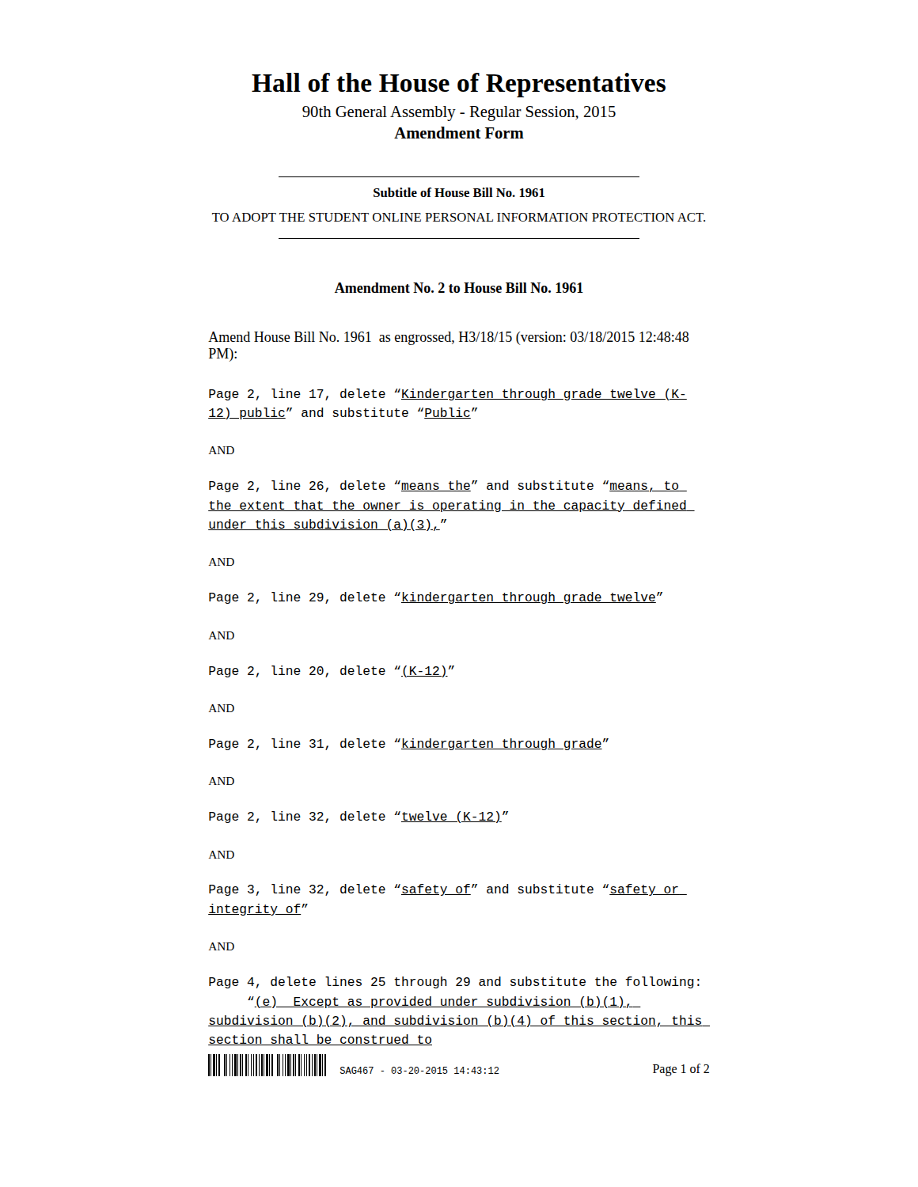Hall of the House of Representatives
90th General Assembly - Regular Session, 2015
Amendment Form
Subtitle of House Bill No. 1961
TO ADOPT THE STUDENT ONLINE PERSONAL INFORMATION PROTECTION ACT.
Amendment No. 2 to House Bill No. 1961
Amend House Bill No. 1961 as engrossed, H3/18/15 (version: 03/18/2015 12:48:48 PM):
Page 2, line 17, delete “Kindergarten through grade twelve (K-12) public” and substitute “Public”
AND
Page 2, line 26, delete “means the” and substitute “means, to the extent that the owner is operating in the capacity defined under this subdivision (a)(3),”
AND
Page 2, line 29, delete “kindergarten through grade twelve”
AND
Page 2, line 20, delete “(K-12)”
AND
Page 2, line 31, delete “kindergarten through grade”
AND
Page 2, line 32, delete “twelve (K-12)”
AND
Page 3, line 32, delete “safety of” and substitute “safety or integrity of”
AND
Page 4, delete lines 25 through 29 and substitute the following: “(e) Except as provided under subdivision (b)(1), subdivision (b)(2), and subdivision (b)(4) of this section, this section shall be construed to
SAG467 - 03-20-2015 14:43:12
Page 1 of 2